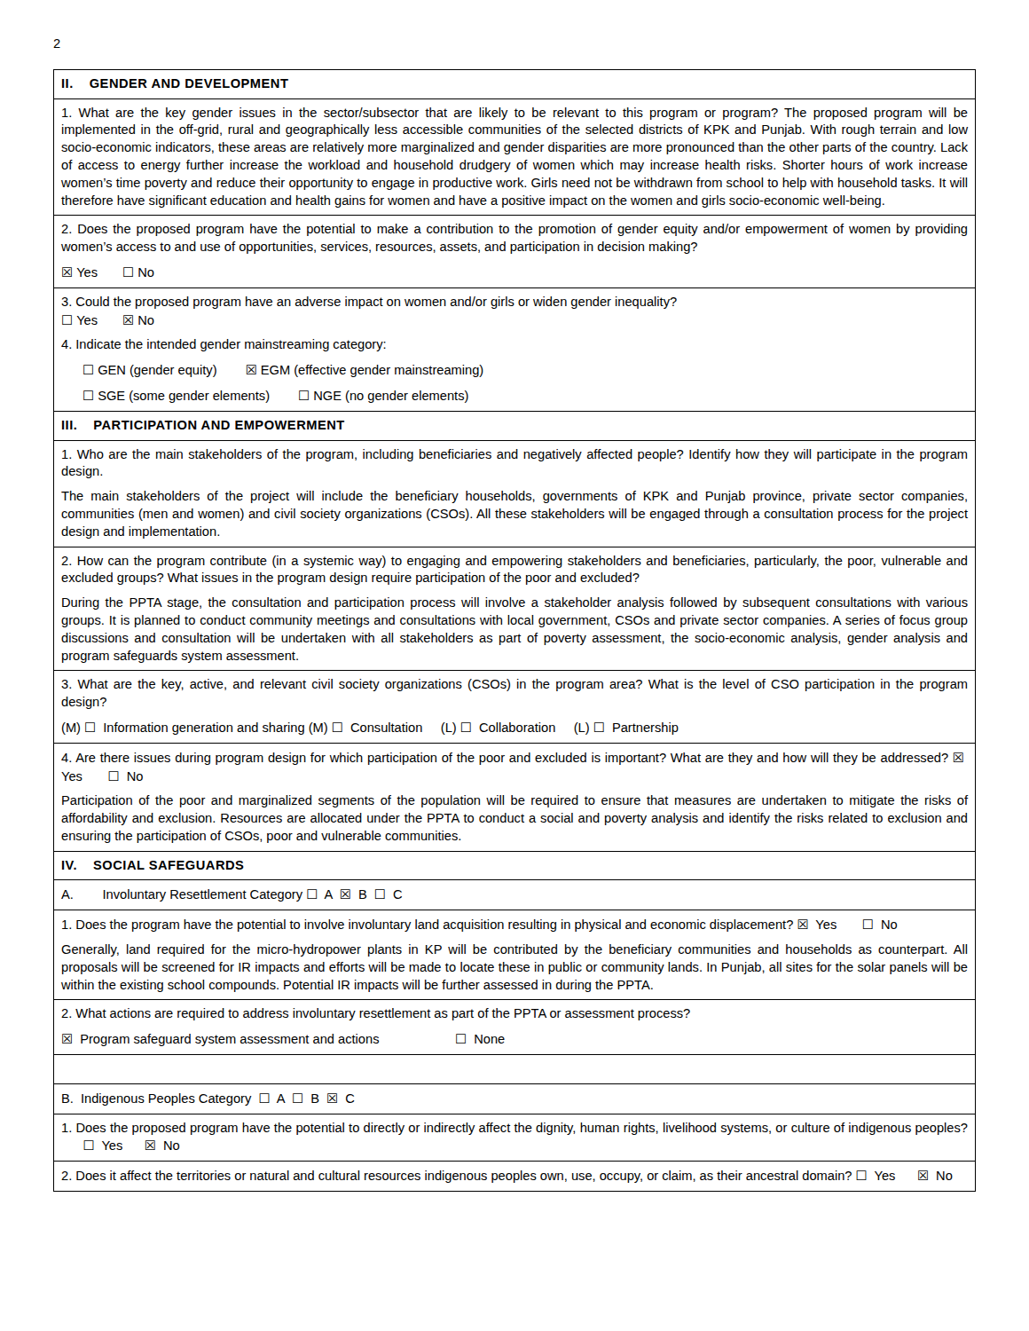2
| II. GENDER AND DEVELOPMENT |
| 1. What are the key gender issues in the sector/subsector that are likely to be relevant to this program or program? The proposed program will be implemented in the off-grid, rural and geographically less accessible communities of the selected districts of KPK and Punjab. With rough terrain and low socio-economic indicators, these areas are relatively more marginalized and gender disparities are more pronounced than the other parts of the country. Lack of access to energy further increase the workload and household drudgery of women which may increase health risks. Shorter hours of work increase women’s time poverty and reduce their opportunity to engage in productive work. Girls need not be withdrawn from school to help with household tasks. It will therefore have significant education and health gains for women and have a positive impact on the women and girls socio-economic well-being. |
| 2. Does the proposed program have the potential to make a contribution to the promotion of gender equity and/or empowerment of women by providing women’s access to and use of opportunities, services, resources, assets, and participation in decision making? ☒ Yes ☐ No |
| 3. Could the proposed program have an adverse impact on women and/or girls or widen gender inequality? ☐ Yes ☒ No 4. Indicate the intended gender mainstreaming category: ☐ GEN (gender equity) ☒ EGM (effective gender mainstreaming) ☐ SGE (some gender elements) ☐ NGE (no gender elements) |
| III. PARTICIPATION AND EMPOWERMENT |
| 1. Who are the main stakeholders of the program, including beneficiaries and negatively affected people? Identify how they will participate in the program design. The main stakeholders of the project will include the beneficiary households, governments of KPK and Punjab province, private sector companies, communities (men and women) and civil society organizations (CSOs). All these stakeholders will be engaged through a consultation process for the project design and implementation. |
| 2. How can the program contribute (in a systemic way) to engaging and empowering stakeholders and beneficiaries, particularly, the poor, vulnerable and excluded groups? What issues in the program design require participation of the poor and excluded? During the PPTA stage, the consultation and participation process will involve a stakeholder analysis followed by subsequent consultations with various groups. It is planned to conduct community meetings and consultations with local government, CSOs and private sector companies. A series of focus group discussions and consultation will be undertaken with all stakeholders as part of poverty assessment, the socio-economic analysis, gender analysis and program safeguards system assessment. |
| 3. What are the key, active, and relevant civil society organizations (CSOs) in the program area? What is the level of CSO participation in the program design? (M) ☐ Information generation and sharing (M) ☐ Consultation (L) ☐ Collaboration (L) ☐ Partnership |
| 4. Are there issues during program design for which participation of the poor and excluded is important? What are they and how will they be addressed? ☒ Yes ☐ No Participation of the poor and marginalized segments of the population will be required to ensure that measures are undertaken to mitigate the risks of affordability and exclusion. Resources are allocated under the PPTA to conduct a social and poverty analysis and identify the risks related to exclusion and ensuring the participation of CSOs, poor and vulnerable communities. |
| IV. SOCIAL SAFEGUARDS |
| A. Involuntary Resettlement Category ☐ A ☒ B ☐ C |
| 1. Does the program have the potential to involve involuntary land acquisition resulting in physical and economic displacement? ☒ Yes ☐ No Generally, land required for the micro-hydropower plants in KP will be contributed by the beneficiary communities and households as counterpart. All proposals will be screened for IR impacts and efforts will be made to locate these in public or community lands. In Punjab, all sites for the solar panels will be within the existing school compounds. Potential IR impacts will be further assessed in during the PPTA. |
| 2. What actions are required to address involuntary resettlement as part of the PPTA or assessment process? ☒ Program safeguard system assessment and actions ☐ None |
| B. Indigenous Peoples Category ☐ A ☐ B ☒ C |
| 1. Does the proposed program have the potential to directly or indirectly affect the dignity, human rights, livelihood systems, or culture of indigenous peoples? ☐ Yes ☒ No |
| 2. Does it affect the territories or natural and cultural resources indigenous peoples own, use, occupy, or claim, as their ancestral domain? ☐ Yes ☒ No |